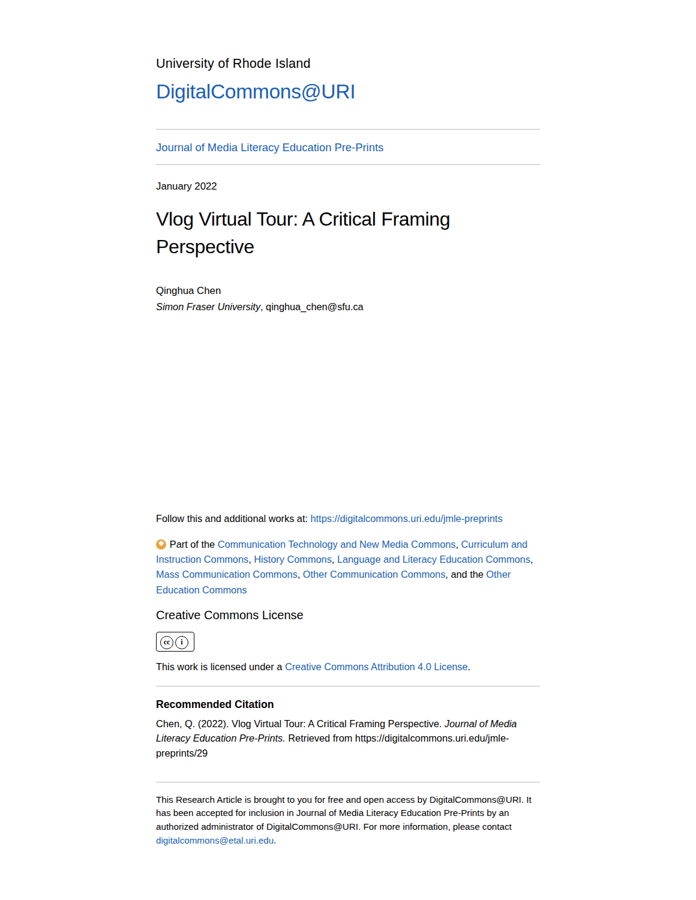University of Rhode Island
DigitalCommons@URI
Journal of Media Literacy Education Pre-Prints
January 2022
Vlog Virtual Tour: A Critical Framing Perspective
Qinghua Chen
Simon Fraser University, qinghua_chen@sfu.ca
Follow this and additional works at: https://digitalcommons.uri.edu/jmle-preprints
Part of the Communication Technology and New Media Commons, Curriculum and Instruction Commons, History Commons, Language and Literacy Education Commons, Mass Communication Commons, Other Communication Commons, and the Other Education Commons
Creative Commons License
cc i
This work is licensed under a Creative Commons Attribution 4.0 License.
Recommended Citation
Chen, Q. (2022). Vlog Virtual Tour: A Critical Framing Perspective. Journal of Media Literacy Education Pre-Prints. Retrieved from https://digitalcommons.uri.edu/jmle-preprints/29
This Research Article is brought to you for free and open access by DigitalCommons@URI. It has been accepted for inclusion in Journal of Media Literacy Education Pre-Prints by an authorized administrator of DigitalCommons@URI. For more information, please contact digitalcommons@etal.uri.edu.